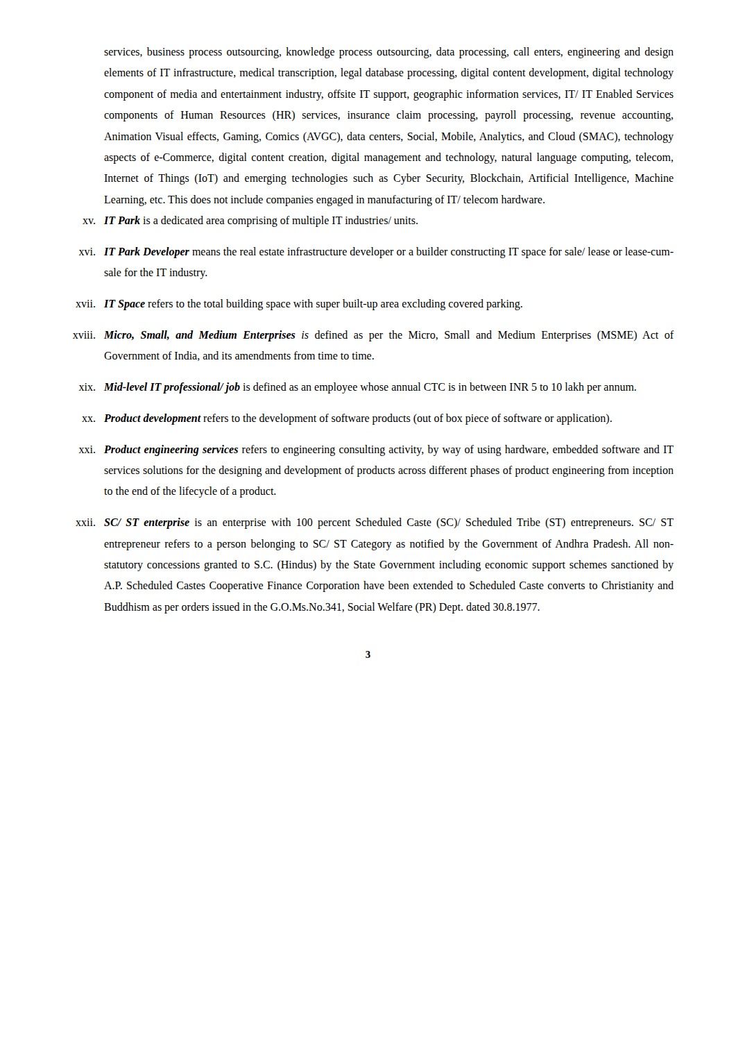services, business process outsourcing, knowledge process outsourcing, data processing, call enters, engineering and design elements of IT infrastructure, medical transcription, legal database processing, digital content development, digital technology component of media and entertainment industry, offsite IT support, geographic information services, IT/ IT Enabled Services components of Human Resources (HR) services, insurance claim processing, payroll processing, revenue accounting, Animation Visual effects, Gaming, Comics (AVGC), data centers, Social, Mobile, Analytics, and Cloud (SMAC), technology aspects of e-Commerce, digital content creation, digital management and technology, natural language computing, telecom, Internet of Things (IoT) and emerging technologies such as Cyber Security, Blockchain, Artificial Intelligence, Machine Learning, etc. This does not include companies engaged in manufacturing of IT/ telecom hardware.
xv. IT Park is a dedicated area comprising of multiple IT industries/ units.
xvi. IT Park Developer means the real estate infrastructure developer or a builder constructing IT space for sale/ lease or lease-cum-sale for the IT industry.
xvii. IT Space refers to the total building space with super built-up area excluding covered parking.
xviii. Micro, Small, and Medium Enterprises is defined as per the Micro, Small and Medium Enterprises (MSME) Act of Government of India, and its amendments from time to time.
xix. Mid-level IT professional/ job is defined as an employee whose annual CTC is in between INR 5 to 10 lakh per annum.
xx. Product development refers to the development of software products (out of box piece of software or application).
xxi. Product engineering services refers to engineering consulting activity, by way of using hardware, embedded software and IT services solutions for the designing and development of products across different phases of product engineering from inception to the end of the lifecycle of a product.
xxii. SC/ ST enterprise is an enterprise with 100 percent Scheduled Caste (SC)/ Scheduled Tribe (ST) entrepreneurs. SC/ ST entrepreneur refers to a person belonging to SC/ ST Category as notified by the Government of Andhra Pradesh. All non-statutory concessions granted to S.C. (Hindus) by the State Government including economic support schemes sanctioned by A.P. Scheduled Castes Cooperative Finance Corporation have been extended to Scheduled Caste converts to Christianity and Buddhism as per orders issued in the G.O.Ms.No.341, Social Welfare (PR) Dept. dated 30.8.1977.
3